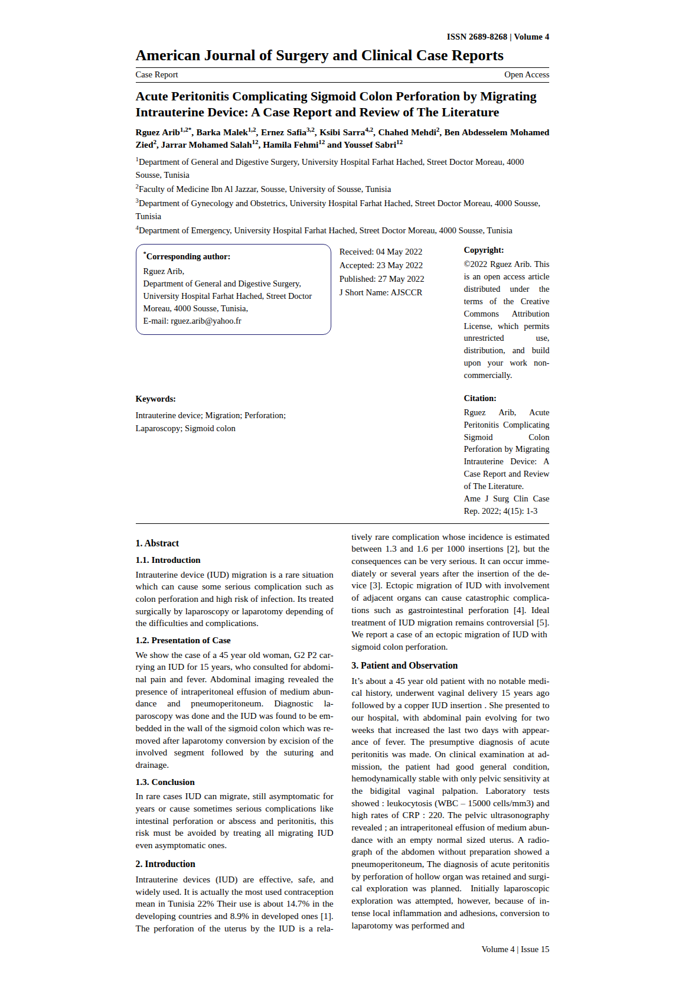ISSN 2689-8268 | Volume 4
American Journal of Surgery and Clinical Case Reports
Case Report Open Access
Acute Peritonitis Complicating Sigmoid Colon Perforation by Migrating Intrauterine Device: A Case Report and Review of The Literature
Rguez Arib1,2*, Barka Malek1,2, Ernez Safia3,2, Ksibi Sarra4,2, Chahed Mehdi2, Ben Abdesselem Mohamed Zied2, Jarrar Mohamed Salah12, Hamila Fehmi12 and Youssef Sabri12
1Department of General and Digestive Surgery, University Hospital Farhat Hached, Street Doctor Moreau, 4000 Sousse, Tunisia
2Faculty of Medicine Ibn Al Jazzar, Sousse, University of Sousse, Tunisia
3Department of Gynecology and Obstetrics, University Hospital Farhat Hached, Street Doctor Moreau, 4000 Sousse, Tunisia
4Department of Emergency, University Hospital Farhat Hached, Street Doctor Moreau, 4000 Sousse, Tunisia
*Corresponding author:
Rguez Arib,
Department of General and Digestive Surgery,
University Hospital Farhat Hached, Street Doctor
Moreau, 4000 Sousse, Tunisia,
E-mail: rguez.arib@yahoo.fr
Received: 04 May 2022
Accepted: 23 May 2022
Published: 27 May 2022
J Short Name: AJSCCR
Copyright:
©2022 Rguez Arib. This is an open access article distributed under the terms of the Creative Commons Attribution License, which permits unrestricted use, distribution, and build upon your work non-commercially.
Keywords:
Intrauterine device; Migration; Perforation;
Laparoscopy; Sigmoid colon
Citation:
Rguez Arib, Acute Peritonitis Complicating Sigmoid Colon Perforation by Migrating Intrauterine Device: A Case Report and Review of The Literature.
Ame J Surg Clin Case Rep. 2022; 4(15): 1-3
1. Abstract
1.1. Introduction
Intrauterine device (IUD) migration is a rare situation which can cause some serious complication such as colon perforation and high risk of infection. Its treated surgically by laparoscopy or laparotomy depending of the difficulties and complications.
1.2. Presentation of Case
We show the case of a 45 year old woman, G2 P2 carrying an IUD for 15 years, who consulted for abdominal pain and fever. Abdominal imaging revealed the presence of intraperitoneal effusion of medium abundance and pneumoperitoneum. Diagnostic laparoscopy was done and the IUD was found to be embedded in the wall of the sigmoid colon which was removed after laparotomy conversion by excision of the involved segment followed by the suturing and drainage.
1.3. Conclusion
In rare cases IUD can migrate, still asymptomatic for years or cause sometimes serious complications like intestinal perforation or abscess and peritonitis, this risk must be avoided by treating all migrating IUD even asymptomatic ones.
2. Introduction
Intrauterine devices (IUD) are effective, safe, and widely used. It is actually the most used contraception mean in Tunisia 22% Their use is about 14.7% in the developing countries and 8.9% in developed ones [1]. The perforation of the uterus by the IUD is a relatively rare complication whose incidence is estimated between 1.3 and 1.6 per 1000 insertions [2], but the consequences can be very serious. It can occur immediately or several years after the insertion of the device [3]. Ectopic migration of IUD with involvement of adjacent organs can cause catastrophic complications such as gastrointestinal perforation [4]. Ideal treatment of IUD migration remains controversial [5]. We report a case of an ectopic migration of IUD with sigmoid colon perforation.
3. Patient and Observation
It’s about a 45 year old patient with no notable medical history, underwent vaginal delivery 15 years ago followed by a copper IUD insertion . She presented to our hospital, with abdominal pain evolving for two weeks that increased the last two days with appearance of fever. The presumptive diagnosis of acute peritonitis was made. On clinical examination at admission, the patient had good general condition, hemodynamically stable with only pelvic sensitivity at the bidigital vaginal palpation. Laboratory tests showed : leukocytosis (WBC – 15000 cells/mm3) and high rates of CRP : 220. The pelvic ultrasonography revealed ; an intraperitoneal effusion of medium abundance with an empty normal sized uterus. A radiograph of the abdomen without preparation showed a pneumoperitoneum, The diagnosis of acute peritonitis by perforation of hollow organ was retained and surgical exploration was planned. Initially laparoscopic exploration was attempted, however, because of intense local inflammation and adhesions, conversion to laparotomy was performed and
Volume 4 | Issue 15